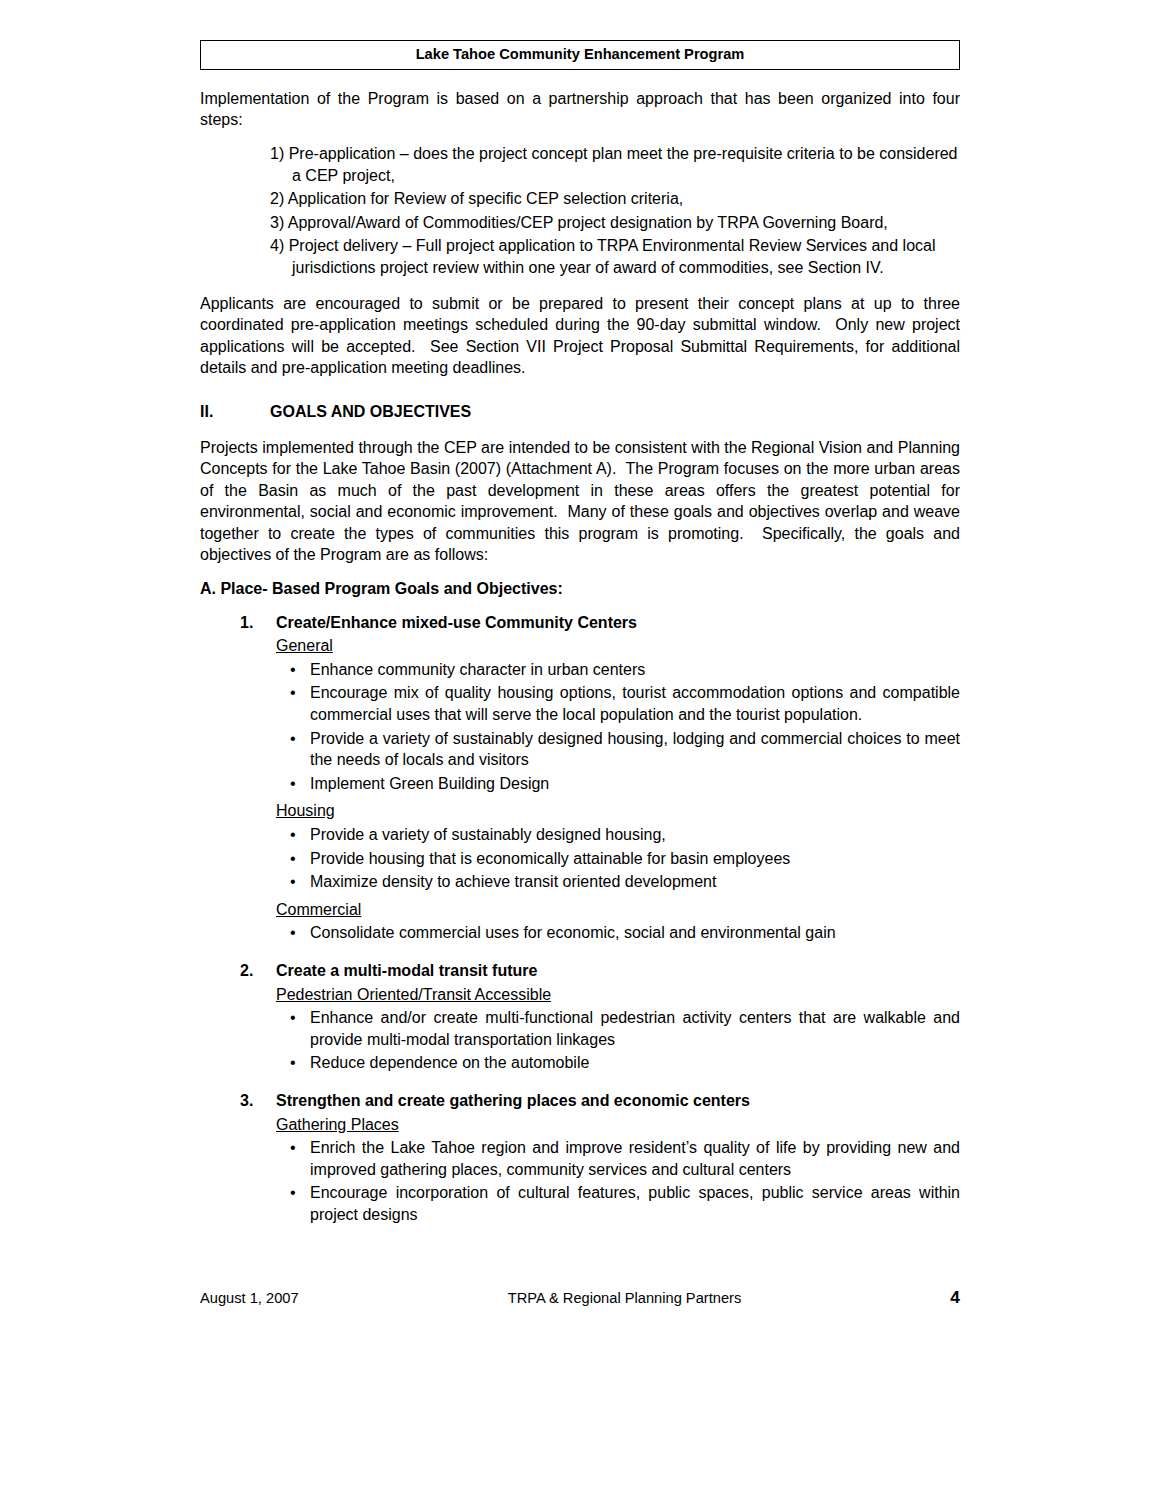Lake Tahoe Community Enhancement Program
Implementation of the Program is based on a partnership approach that has been organized into four steps:
1) Pre-application – does the project concept plan meet the pre-requisite criteria to be considered a CEP project,
2) Application for Review of specific CEP selection criteria,
3) Approval/Award of Commodities/CEP project designation by TRPA Governing Board,
4) Project delivery – Full project application to TRPA Environmental Review Services and local jurisdictions project review within one year of award of commodities, see Section IV.
Applicants are encouraged to submit or be prepared to present their concept plans at up to three coordinated pre-application meetings scheduled during the 90-day submittal window. Only new project applications will be accepted. See Section VII Project Proposal Submittal Requirements, for additional details and pre-application meeting deadlines.
II. GOALS AND OBJECTIVES
Projects implemented through the CEP are intended to be consistent with the Regional Vision and Planning Concepts for the Lake Tahoe Basin (2007) (Attachment A). The Program focuses on the more urban areas of the Basin as much of the past development in these areas offers the greatest potential for environmental, social and economic improvement. Many of these goals and objectives overlap and weave together to create the types of communities this program is promoting. Specifically, the goals and objectives of the Program are as follows:
A. Place- Based Program Goals and Objectives:
Create/Enhance mixed-use Community Centers General
Enhance community character in urban centers
Encourage mix of quality housing options, tourist accommodation options and compatible commercial uses that will serve the local population and the tourist population.
Provide a variety of sustainably designed housing, lodging and commercial choices to meet the needs of locals and visitors
Implement Green Building Design
Housing
Provide a variety of sustainably designed housing,
Provide housing that is economically attainable for basin employees
Maximize density to achieve transit oriented development
Commercial
Consolidate commercial uses for economic, social and environmental gain
Create a multi-modal transit future Pedestrian Oriented/Transit Accessible
Enhance and/or create multi-functional pedestrian activity centers that are walkable and provide multi-modal transportation linkages
Reduce dependence on the automobile
Strengthen and create gathering places and economic centers Gathering Places
Enrich the Lake Tahoe region and improve resident’s quality of life by providing new and improved gathering places, community services and cultural centers
Encourage incorporation of cultural features, public spaces, public service areas within project designs
August 1, 2007
TRPA & Regional Planning Partners
4